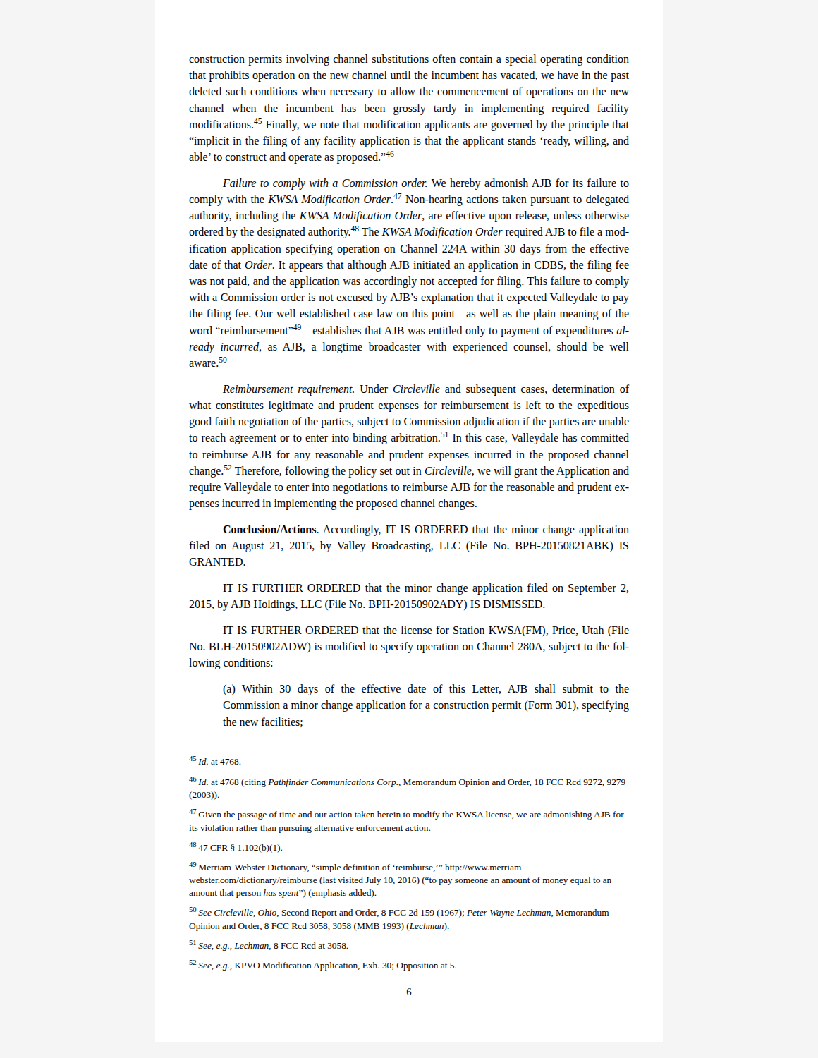construction permits involving channel substitutions often contain a special operating condition that prohibits operation on the new channel until the incumbent has vacated, we have in the past deleted such conditions when necessary to allow the commencement of operations on the new channel when the incumbent has been grossly tardy in implementing required facility modifications.45 Finally, we note that modification applicants are governed by the principle that “implicit in the filing of any facility application is that the applicant stands ‘ready, willing, and able’ to construct and operate as proposed.”46
Failure to comply with a Commission order. We hereby admonish AJB for its failure to comply with the KWSA Modification Order.47 Non-hearing actions taken pursuant to delegated authority, including the KWSA Modification Order, are effective upon release, unless otherwise ordered by the designated authority.48 The KWSA Modification Order required AJB to file a modification application specifying operation on Channel 224A within 30 days from the effective date of that Order. It appears that although AJB initiated an application in CDBS, the filing fee was not paid, and the application was accordingly not accepted for filing. This failure to comply with a Commission order is not excused by AJB’s explanation that it expected Valleydale to pay the filing fee. Our well established case law on this point—as well as the plain meaning of the word “reimbursement”49—establishes that AJB was entitled only to payment of expenditures already incurred, as AJB, a longtime broadcaster with experienced counsel, should be well aware.50
Reimbursement requirement. Under Circleville and subsequent cases, determination of what constitutes legitimate and prudent expenses for reimbursement is left to the expeditious good faith negotiation of the parties, subject to Commission adjudication if the parties are unable to reach agreement or to enter into binding arbitration.51 In this case, Valleydale has committed to reimburse AJB for any reasonable and prudent expenses incurred in the proposed channel change.52 Therefore, following the policy set out in Circleville, we will grant the Application and require Valleydale to enter into negotiations to reimburse AJB for the reasonable and prudent expenses incurred in implementing the proposed channel changes.
Conclusion/Actions. Accordingly, IT IS ORDERED that the minor change application filed on August 21, 2015, by Valley Broadcasting, LLC (File No. BPH-20150821ABK) IS GRANTED.
IT IS FURTHER ORDERED that the minor change application filed on September 2, 2015, by AJB Holdings, LLC (File No. BPH-20150902ADY) IS DISMISSED.
IT IS FURTHER ORDERED that the license for Station KWSA(FM), Price, Utah (File No. BLH-20150902ADW) is modified to specify operation on Channel 280A, subject to the following conditions:
(a) Within 30 days of the effective date of this Letter, AJB shall submit to the Commission a minor change application for a construction permit (Form 301), specifying the new facilities;
45 Id. at 4768.
46 Id. at 4768 (citing Pathfinder Communications Corp., Memorandum Opinion and Order, 18 FCC Rcd 9272, 9279 (2003)).
47 Given the passage of time and our action taken herein to modify the KWSA license, we are admonishing AJB for its violation rather than pursuing alternative enforcement action.
4847 CFR § 1.102(b)(1).
49 Merriam-Webster Dictionary, “simple definition of ‘reimburse,’” http://www.merriam-webster.com/dictionary/reimburse (last visited July 10, 2016) (“to pay someone an amount of money equal to an amount that person has spent”) (emphasis added).
50 See Circleville, Ohio, Second Report and Order, 8 FCC 2d 159 (1967); Peter Wayne Lechman, Memorandum Opinion and Order, 8 FCC Rcd 3058, 3058 (MMB 1993) (Lechman).
51 See, e.g., Lechman, 8 FCC Rcd at 3058.
52 See, e.g., KPVO Modification Application, Exh. 30; Opposition at 5.
6